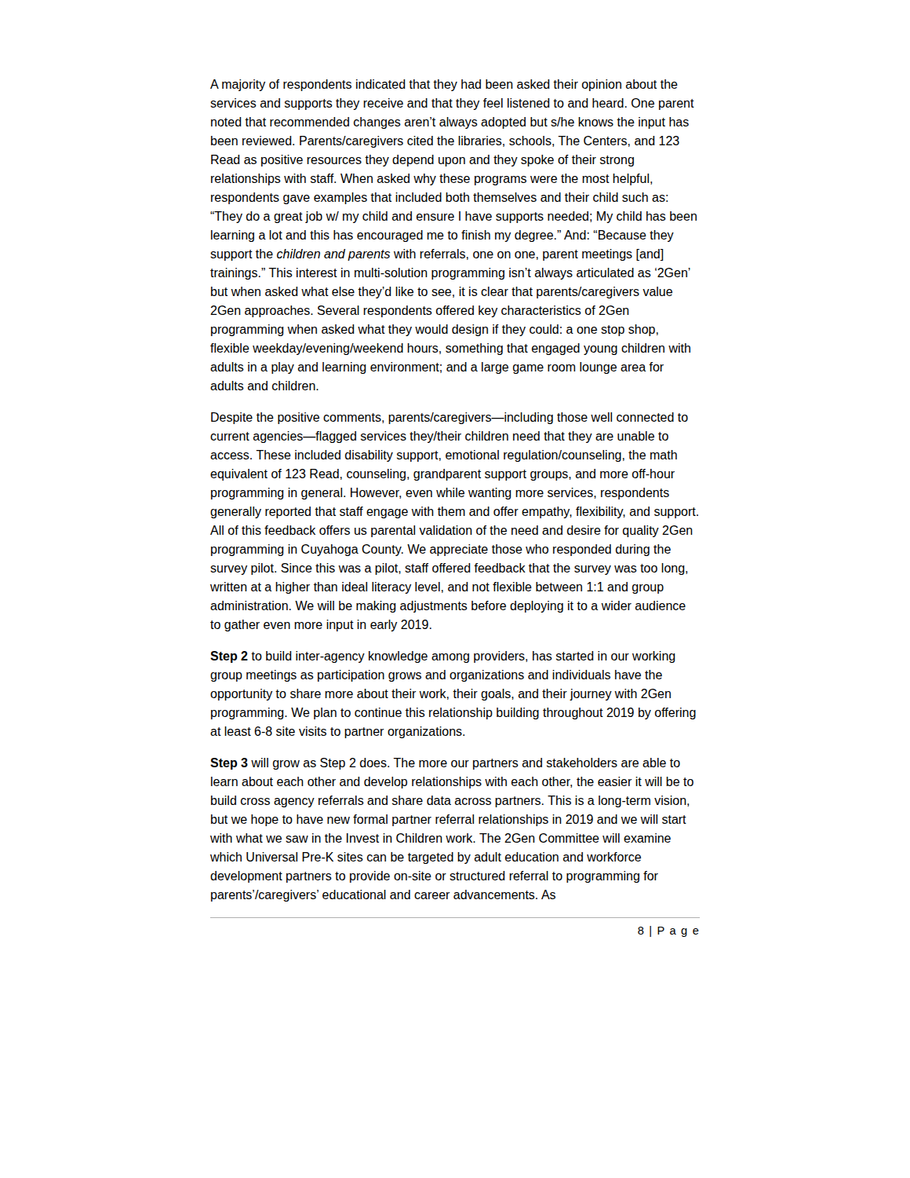A majority of respondents indicated that they had been asked their opinion about the services and supports they receive and that they feel listened to and heard. One parent noted that recommended changes aren’t always adopted but s/he knows the input has been reviewed. Parents/caregivers cited the libraries, schools, The Centers, and 123 Read as positive resources they depend upon and they spoke of their strong relationships with staff. When asked why these programs were the most helpful, respondents gave examples that included both themselves and their child such as: “They do a great job w/ my child and ensure I have supports needed; My child has been learning a lot and this has encouraged me to finish my degree.” And: “Because they support the children and parents with referrals, one on one, parent meetings [and] trainings.” This interest in multi-solution programming isn’t always articulated as ‘2Gen’ but when asked what else they’d like to see, it is clear that parents/caregivers value 2Gen approaches. Several respondents offered key characteristics of 2Gen programming when asked what they would design if they could: a one stop shop, flexible weekday/evening/weekend hours, something that engaged young children with adults in a play and learning environment; and a large game room lounge area for adults and children.
Despite the positive comments, parents/caregivers—including those well connected to current agencies—flagged services they/their children need that they are unable to access. These included disability support, emotional regulation/counseling, the math equivalent of 123 Read, counseling, grandparent support groups, and more off-hour programming in general. However, even while wanting more services, respondents generally reported that staff engage with them and offer empathy, flexibility, and support. All of this feedback offers us parental validation of the need and desire for quality 2Gen programming in Cuyahoga County. We appreciate those who responded during the survey pilot. Since this was a pilot, staff offered feedback that the survey was too long, written at a higher than ideal literacy level, and not flexible between 1:1 and group administration. We will be making adjustments before deploying it to a wider audience to gather even more input in early 2019.
Step 2 to build inter-agency knowledge among providers, has started in our working group meetings as participation grows and organizations and individuals have the opportunity to share more about their work, their goals, and their journey with 2Gen programming. We plan to continue this relationship building throughout 2019 by offering at least 6-8 site visits to partner organizations.
Step 3 will grow as Step 2 does. The more our partners and stakeholders are able to learn about each other and develop relationships with each other, the easier it will be to build cross agency referrals and share data across partners. This is a long-term vision, but we hope to have new formal partner referral relationships in 2019 and we will start with what we saw in the Invest in Children work. The 2Gen Committee will examine which Universal Pre-K sites can be targeted by adult education and workforce development partners to provide on-site or structured referral to programming for parents’/caregivers’ educational and career advancements. As
8 | P a g e